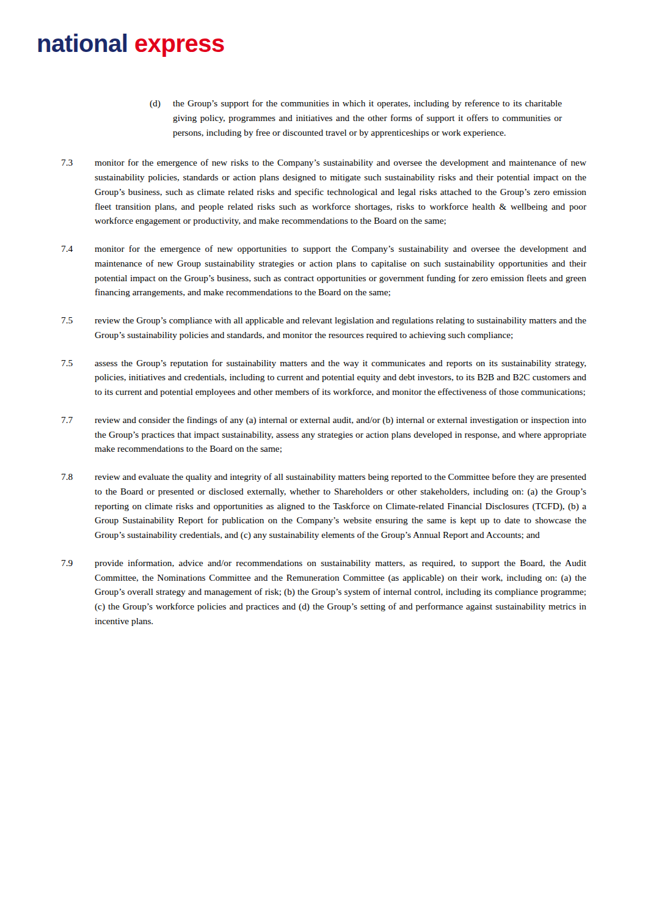national express
(d)
the Group’s support for the communities in which it operates, including by reference to its charitable giving policy, programmes and initiatives and the other forms of support it offers to communities or persons, including by free or discounted travel or by apprenticeships or work experience.
7.3
monitor for the emergence of new risks to the Company’s sustainability and oversee the development and maintenance of new sustainability policies, standards or action plans designed to mitigate such sustainability risks and their potential impact on the Group’s business, such as climate related risks and specific technological and legal risks attached to the Group’s zero emission fleet transition plans, and people related risks such as workforce shortages, risks to workforce health & wellbeing and poor workforce engagement or productivity, and make recommendations to the Board on the same;
7.4
monitor for the emergence of new opportunities to support the Company’s sustainability and oversee the development and maintenance of new Group sustainability strategies or action plans to capitalise on such sustainability opportunities and their potential impact on the Group’s business, such as contract opportunities or government funding for zero emission fleets and green financing arrangements, and make recommendations to the Board on the same;
7.5
review the Group’s compliance with all applicable and relevant legislation and regulations relating to sustainability matters and the Group’s sustainability policies and standards, and monitor the resources required to achieving such compliance;
7.5
assess the Group’s reputation for sustainability matters and the way it communicates and reports on its sustainability strategy, policies, initiatives and credentials, including to current and potential equity and debt investors, to its B2B and B2C customers and to its current and potential employees and other members of its workforce, and monitor the effectiveness of those communications;
7.7
review and consider the findings of any (a) internal or external audit, and/or (b) internal or external investigation or inspection into the Group’s practices that impact sustainability, assess any strategies or action plans developed in response, and where appropriate make recommendations to the Board on the same;
7.8
review and evaluate the quality and integrity of all sustainability matters being reported to the Committee before they are presented to the Board or presented or disclosed externally, whether to Shareholders or other stakeholders, including on: (a) the Group’s reporting on climate risks and opportunities as aligned to the Taskforce on Climate-related Financial Disclosures (TCFD), (b) a Group Sustainability Report for publication on the Company’s website ensuring the same is kept up to date to showcase the Group’s sustainability credentials, and (c) any sustainability elements of the Group’s Annual Report and Accounts; and
7.9
provide information, advice and/or recommendations on sustainability matters, as required, to support the Board, the Audit Committee, the Nominations Committee and the Remuneration Committee (as applicable) on their work, including on: (a) the Group’s overall strategy and management of risk; (b) the Group’s system of internal control, including its compliance programme; (c) the Group’s workforce policies and practices and (d) the Group’s setting of and performance against sustainability metrics in incentive plans.